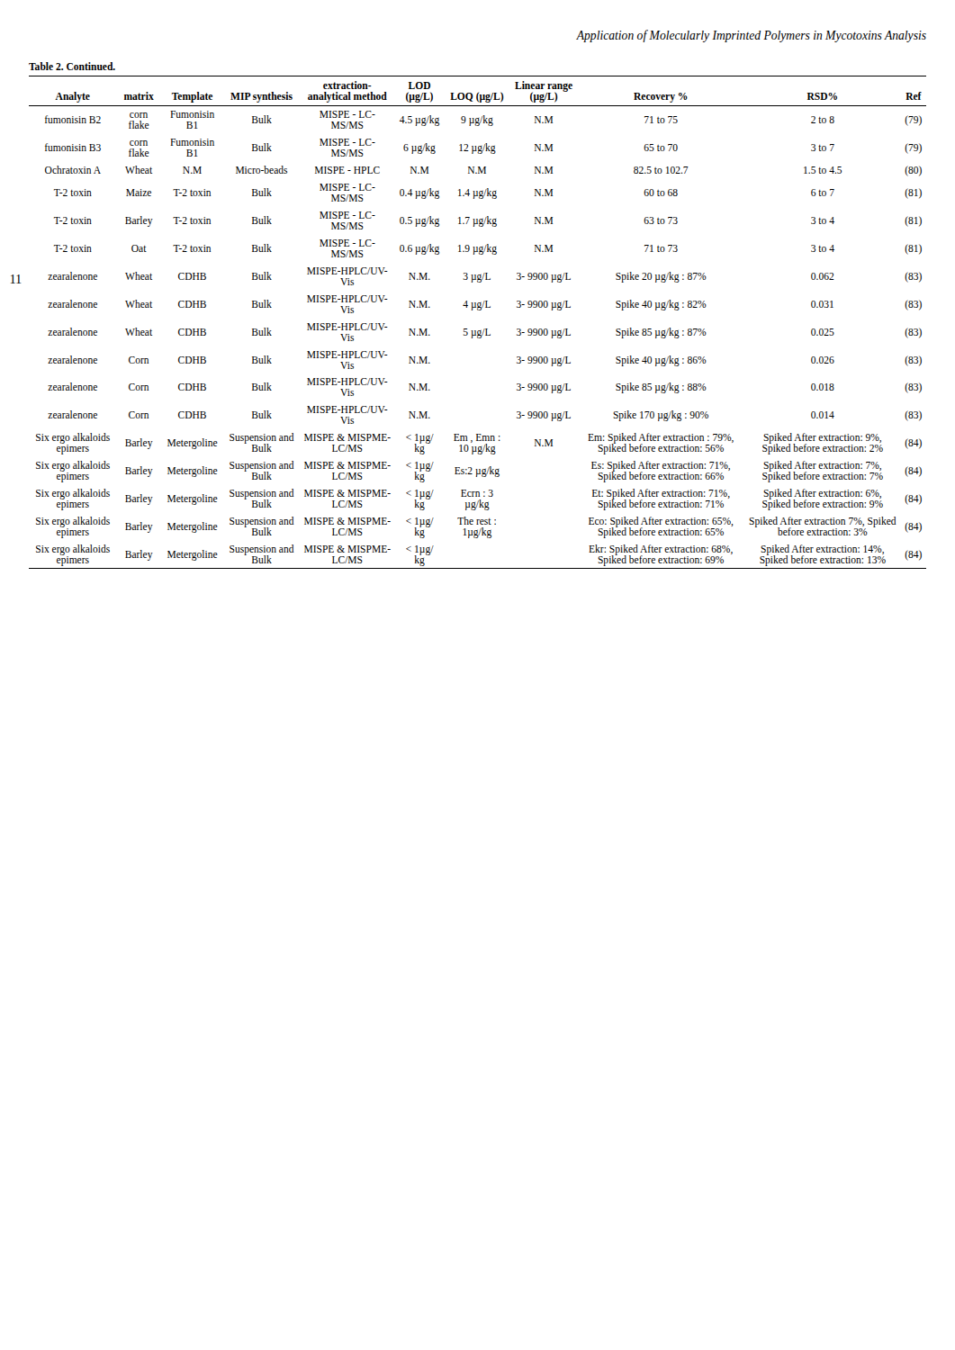11
Application of Molecularly Imprinted Polymers in Mycotoxins Analysis
Table 2. Continued.
| Analyte | matrix | Template | MIP synthesis | extraction-analytical method | LOD (µg/L) | LOQ (µg/L) | Linear range (µg/L) | Recovery % | RSD% | Ref |
| --- | --- | --- | --- | --- | --- | --- | --- | --- | --- | --- |
| fumonisin B2 | corn flake | Fumonisin B1 | Bulk | MISPE - LC-MS/MS | 4.5 µg/kg | 9 µg/kg | N.M | 71 to 75 | 2 to 8 | (79) |
| fumonisin B3 | corn flake | Fumonisin B1 | Bulk | MISPE - LC-MS/MS | 6 µg/kg | 12 µg/kg | N.M | 65 to 70 | 3 to 7 | (79) |
| Ochratoxin A | Wheat | N.M | Micro-beads | MISPE - HPLC | N.M | N.M | N.M | 82.5 to 102.7 | 1.5 to 4.5 | (80) |
| T-2 toxin | Maize | T-2 toxin | Bulk | MISPE - LC-MS/MS | 0.4 µg/kg | 1.4 µg/kg | N.M | 60 to 68 | 6 to 7 | (81) |
| T-2 toxin | Barley | T-2 toxin | Bulk | MISPE - LC-MS/MS | 0.5 µg/kg | 1.7 µg/kg | N.M | 63 to 73 | 3 to 4 | (81) |
| T-2 toxin | Oat | T-2 toxin | Bulk | MISPE - LC-MS/MS | 0.6 µg/kg | 1.9 µg/kg | N.M | 71 to 73 | 3 to 4 | (81) |
| zearalenone | Wheat | CDHB | Bulk | MISPE-HPLC/UV-Vis | N.M. | 3 µg/L | 3- 9900 µg/L | Spike 20 µg/kg : 87% | 0.062 | (83) |
| zearalenone | Wheat | CDHB | Bulk | MISPE-HPLC/UV-Vis | N.M. | 4 µg/L | 3- 9900 µg/L | Spike 40 µg/kg : 82% | 0.031 | (83) |
| zearalenone | Wheat | CDHB | Bulk | MISPE-HPLC/UV-Vis | N.M. | 5 µg/L | 3- 9900 µg/L | Spike 85 µg/kg : 87% | 0.025 | (83) |
| zearalenone | Corn | CDHB | Bulk | MISPE-HPLC/UV-Vis | N.M. | | 3- 9900 µg/L | Spike 40 µg/kg : 86% | 0.026 | (83) |
| zearalenone | Corn | CDHB | Bulk | MISPE-HPLC/UV-Vis | N.M. | | 3- 9900 µg/L | Spike 85 µg/kg : 88% | 0.018 | (83) |
| zearalenone | Corn | CDHB | Bulk | MISPE-HPLC/UV-Vis | N.M. | | 3- 9900 µg/L | Spike 170 µg/kg : 90% | 0.014 | (83) |
| Six ergo alkaloids epimers | Barley | Metergoline | Suspension and Bulk | MISPE & MISPME-LC/MS | < 1µg/ kg | Em , Emn : 10 µg/kg | N.M | Em: Spiked After extraction : 79%, Spiked before extraction: 56% | Spiked After extraction: 9%, Spiked before extraction: 2% | (84) |
| Six ergo alkaloids epimers | Barley | Metergoline | Suspension and Bulk | MISPE & MISPME-LC/MS | < 1µg/ kg | Es:2 µg/kg | | Es: Spiked After extraction: 71%, Spiked before extraction: 66% | Spiked After extraction: 7%, Spiked before extraction: 7% | (84) |
| Six ergo alkaloids epimers | Barley | Metergoline | Suspension and Bulk | MISPE & MISPME-LC/MS | < 1µg/ kg | Ecrn : 3 µg/kg | | Et: Spiked After extraction: 71%, Spiked before extraction: 71% | Spiked After extraction: 6%, Spiked before extraction: 9% | (84) |
| Six ergo alkaloids epimers | Barley | Metergoline | Suspension and Bulk | MISPE & MISPME-LC/MS | < 1µg/ kg | The rest : 1µg/kg | | Eco: Spiked After extraction: 65%, Spiked before extraction: 65% | Spiked After extraction 7%, Spiked before extraction: 3% | (84) |
| Six ergo alkaloids epimers | Barley | Metergoline | Suspension and Bulk | MISPE & MISPME-LC/MS | < 1µg/ kg | | | Ekr: Spiked After extraction: 68%, Spiked before extraction: 69% | Spiked After extraction: 14%, Spiked before extraction: 13% | (84) |